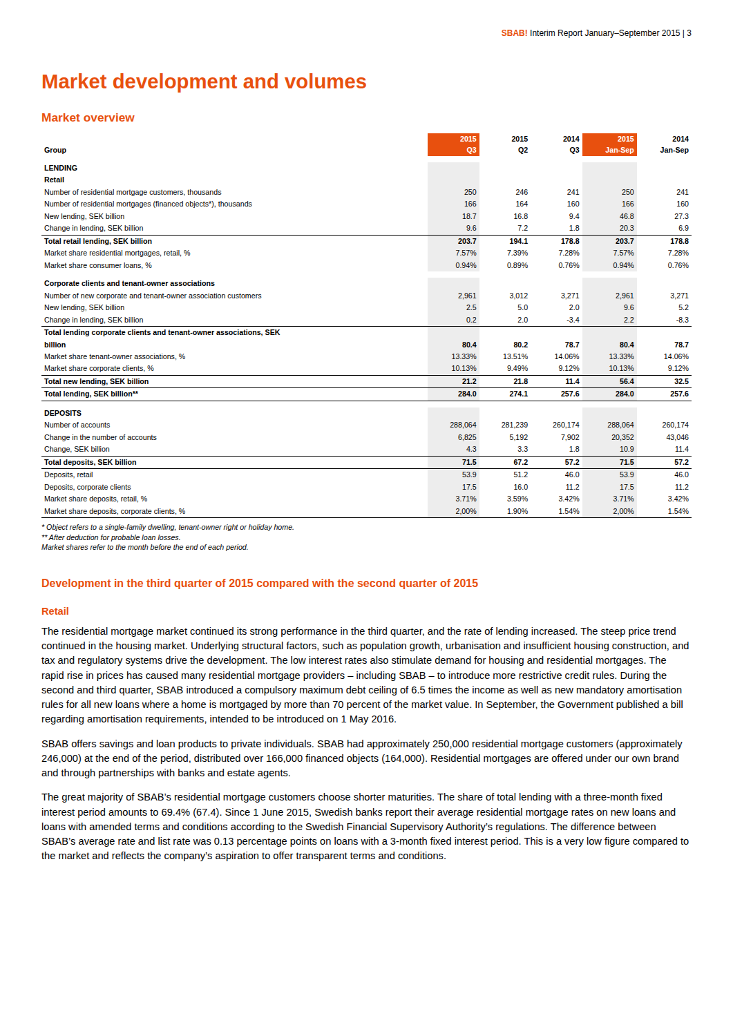SBAB! Interim Report January–September 2015 | 3
Market development and volumes
Market overview
| Group | 2015 Q3 | 2015 Q2 | 2014 Q3 | 2015 Jan-Sep | 2014 Jan-Sep |
| --- | --- | --- | --- | --- | --- |
| LENDING | | | | | |
| Retail | | | | | |
| Number of residential mortgage customers, thousands | 250 | 246 | 241 | 250 | 241 |
| Number of residential mortgages (financed objects*), thousands | 166 | 164 | 160 | 166 | 160 |
| New lending, SEK billion | 18.7 | 16.8 | 9.4 | 46.8 | 27.3 |
| Change in lending, SEK billion | 9.6 | 7.2 | 1.8 | 20.3 | 6.9 |
| Total retail lending, SEK billion | 203.7 | 194.1 | 178.8 | 203.7 | 178.8 |
| Market share residential mortgages, retail, % | 7.57% | 7.39% | 7.28% | 7.57% | 7.28% |
| Market share consumer loans, % | 0.94% | 0.89% | 0.76% | 0.94% | 0.76% |
| Corporate clients and tenant-owner associations | | | | | |
| Number of new corporate and tenant-owner association customers | 2,961 | 3,012 | 3,271 | 2,961 | 3,271 |
| New lending, SEK billion | 2.5 | 5.0 | 2.0 | 9.6 | 5.2 |
| Change in lending, SEK billion | 0.2 | 2.0 | -3.4 | 2.2 | -8.3 |
| Total lending corporate clients and tenant-owner associations, SEK | | | | | |
| billion | 80.4 | 80.2 | 78.7 | 80.4 | 78.7 |
| Market share tenant-owner associations, % | 13.33% | 13.51% | 14.06% | 13.33% | 14.06% |
| Market share corporate clients, % | 10.13% | 9.49% | 9.12% | 10.13% | 9.12% |
| Total new lending, SEK billion | 21.2 | 21.8 | 11.4 | 56.4 | 32.5 |
| Total lending, SEK billion** | 284.0 | 274.1 | 257.6 | 284.0 | 257.6 |
| DEPOSITS | | | | | |
| Number of accounts | 288,064 | 281,239 | 260,174 | 288,064 | 260,174 |
| Change in the number of accounts | 6,825 | 5,192 | 7,902 | 20,352 | 43,046 |
| Change, SEK billion | 4.3 | 3.3 | 1.8 | 10.9 | 11.4 |
| Total deposits, SEK billion | 71.5 | 67.2 | 57.2 | 71.5 | 57.2 |
| Deposits, retail | 53.9 | 51.2 | 46.0 | 53.9 | 46.0 |
| Deposits, corporate clients | 17.5 | 16.0 | 11.2 | 17.5 | 11.2 |
| Market share deposits, retail, % | 3.71% | 3.59% | 3.42% | 3.71% | 3.42% |
| Market share deposits, corporate clients, % | 2,00% | 1.90% | 1.54% | 2,00% | 1.54% |
* Object refers to a single-family dwelling, tenant-owner right or holiday home.
** After deduction for probable loan losses.
Market shares refer to the month before the end of each period.
Development in the third quarter of 2015 compared with the second quarter of 2015
Retail
The residential mortgage market continued its strong performance in the third quarter, and the rate of lending increased. The steep price trend continued in the housing market. Underlying structural factors, such as population growth, urbanisation and insufficient housing construction, and tax and regulatory systems drive the development. The low interest rates also stimulate demand for housing and residential mortgages. The rapid rise in prices has caused many residential mortgage providers – including SBAB – to introduce more restrictive credit rules. During the second and third quarter, SBAB introduced a compulsory maximum debt ceiling of 6.5 times the income as well as new mandatory amortisation rules for all new loans where a home is mortgaged by more than 70 percent of the market value. In September, the Government published a bill regarding amortisation requirements, intended to be introduced on 1 May 2016.
SBAB offers savings and loan products to private individuals. SBAB had approximately 250,000 residential mortgage customers (approximately 246,000) at the end of the period, distributed over 166,000 financed objects (164,000). Residential mortgages are offered under our own brand and through partnerships with banks and estate agents.
The great majority of SBAB’s residential mortgage customers choose shorter maturities. The share of total lending with a three-month fixed interest period amounts to 69.4% (67.4). Since 1 June 2015, Swedish banks report their average residential mortgage rates on new loans and loans with amended terms and conditions according to the Swedish Financial Supervisory Authority’s regulations. The difference between SBAB’s average rate and list rate was 0.13 percentage points on loans with a 3-month fixed interest period. This is a very low figure compared to the market and reflects the company’s aspiration to offer transparent terms and conditions.